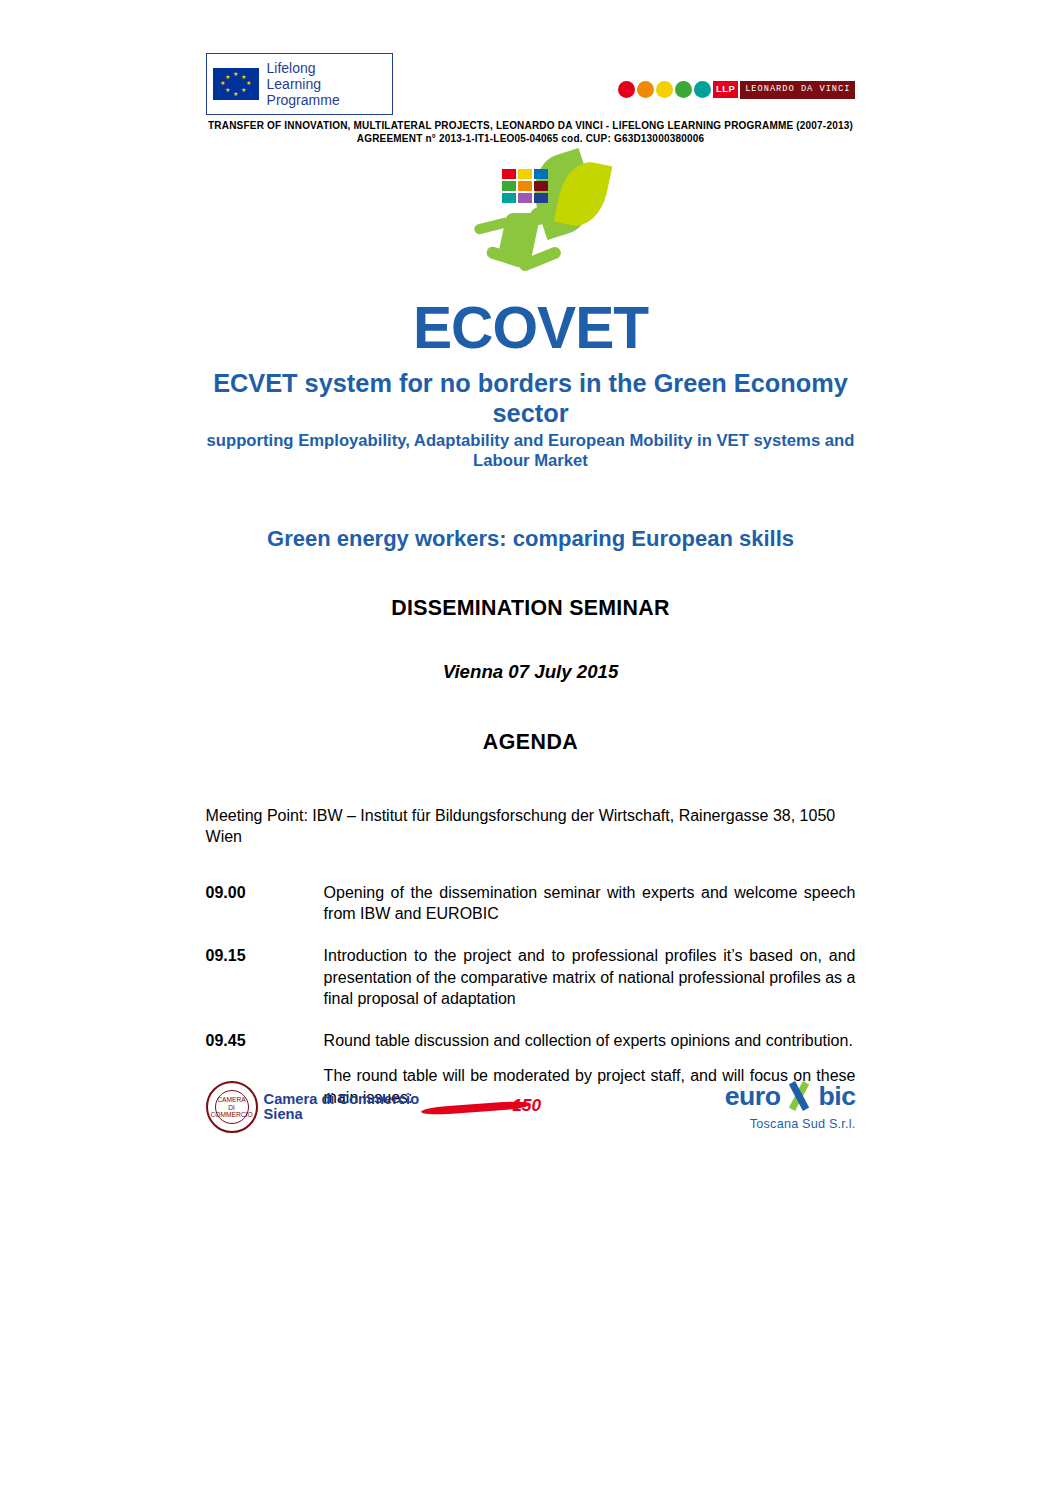★ ★ ★ ★ ★ ★ ★ ★
Lifelong
Learning
Programme
LLP LEONARDO DA VINCI
TRANSFER OF INNOVATION, MULTILATERAL PROJECTS, LEONARDO DA VINCI - LIFELONG LEARNING PROGRAMME (2007-2013)
AGREEMENT n° 2013-1-IT1-LEO05-04065 cod. CUP: G63D13000380006
ECO VET
ECVET system for no borders in the Green Economy sector
supporting Employability, Adaptability and European Mobility in VET systems and Labour Market
Green energy workers: comparing European skills
DISSEMINATION SEMINAR
Vienna 07 July 2015
AGENDA
Meeting Point: IBW – Institut für Bildungsforschung der Wirtschaft, Rainergasse 38, 1050 Wien
| 09.00 | Opening of the dissemination seminar with experts and welcome speech from IBW and EUROBIC |
| 09.15 | Introduction to the project and to professional profiles it’s based on, and presentation of the comparative matrix of national professional profiles as a final proposal of adaptation |
| 09.45 | Round table discussion and collection of experts opinions and contribution. The round table will be moderated by project staff, and will focus on these main issues: |
CAMERA
DI
COMMERCIO
Camera di Commercio
Siena
euro bic
Toscana Sud S.r.l.